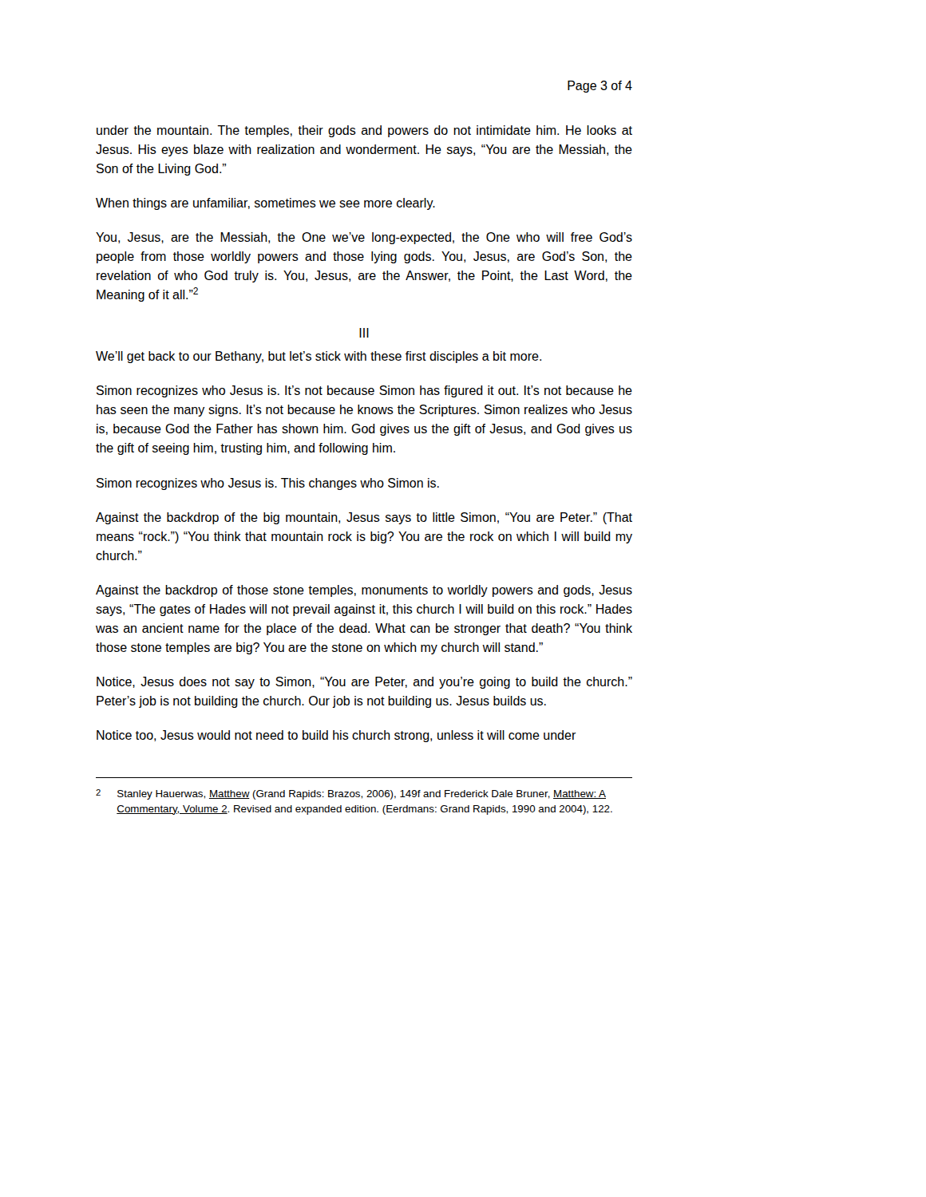Page 3 of 4
under the mountain. The temples, their gods and powers do not intimidate him. He looks at Jesus. His eyes blaze with realization and wonderment. He says, “You are the Messiah, the Son of the Living God.”
When things are unfamiliar, sometimes we see more clearly.
You, Jesus, are the Messiah, the One we’ve long-expected, the One who will free God’s people from those worldly powers and those lying gods. You, Jesus, are God’s Son, the revelation of who God truly is. You, Jesus, are the Answer, the Point, the Last Word, the Meaning of it all.”2
III
We’ll get back to our Bethany, but let’s stick with these first disciples a bit more.
Simon recognizes who Jesus is. It’s not because Simon has figured it out. It’s not because he has seen the many signs. It’s not because he knows the Scriptures. Simon realizes who Jesus is, because God the Father has shown him. God gives us the gift of Jesus, and God gives us the gift of seeing him, trusting him, and following him.
Simon recognizes who Jesus is. This changes who Simon is.
Against the backdrop of the big mountain, Jesus says to little Simon, “You are Peter.” (That means “rock.”) “You think that mountain rock is big? You are the rock on which I will build my church.”
Against the backdrop of those stone temples, monuments to worldly powers and gods, Jesus says, “The gates of Hades will not prevail against it, this church I will build on this rock.” Hades was an ancient name for the place of the dead. What can be stronger that death? “You think those stone temples are big? You are the stone on which my church will stand.”
Notice, Jesus does not say to Simon, “You are Peter, and you’re going to build the church.” Peter’s job is not building the church. Our job is not building us. Jesus builds us.
Notice too, Jesus would not need to build his church strong, unless it will come under
2 Stanley Hauerwas, Matthew (Grand Rapids: Brazos, 2006), 149f and Frederick Dale Bruner, Matthew: A Commentary, Volume 2. Revised and expanded edition. (Eerdmans: Grand Rapids, 1990 and 2004), 122.